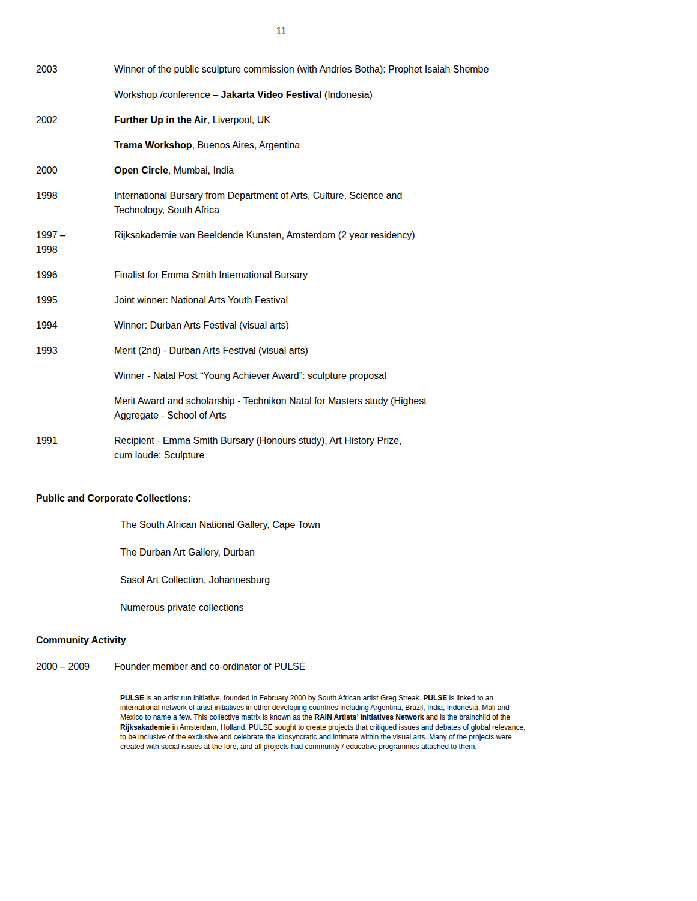11
| 2003 | Winner of the public sculpture commission (with Andries Botha): Prophet Isaiah Shembe Workshop /conference – Jakarta Video Festival (Indonesia) |
| 2002 | Further Up in the Air , Liverpool, UK Trama Workshop , Buenos Aires, Argentina |
| 2000 | Open Circle , Mumbai, India |
| 1998 | International Bursary from Department of Arts, Culture, Science and Technology, South Africa |
| 1997 – 1998 | Rijksakademie van Beeldende Kunsten, Amsterdam (2 year residency) |
| 1996 | Finalist for Emma Smith International Bursary |
| 1995 | Joint winner: National Arts Youth Festival |
| 1994 | Winner: Durban Arts Festival (visual arts) |
| 1993 | Merit (2nd) - Durban Arts Festival (visual arts) Winner - Natal Post “Young Achiever Award”: sculpture proposal Merit Award and scholarship - Technikon Natal for Masters study (Highest Aggregate - School of Arts |
| 1991 | Recipient - Emma Smith Bursary (Honours study), Art History Prize, cum laude: Sculpture |
Public and Corporate Collections:
The South African National Gallery, Cape Town
The Durban Art Gallery, Durban
Sasol Art Collection, Johannesburg
Numerous private collections
Community Activity
| 2000 – 2009 | Founder member and co-ordinator of PULSE |
PULSE is an artist run initiative, founded in February 2000 by South African artist Greg Streak. PULSE is linked to an international network of artist initiatives in other developing countries including Argentina, Brazil, India, Indonesia, Mali and Mexico to name a few. This collective matrix is known as the RAIN Artists’ Initiatives Network and is the brainchild of the Rijksakademie in Amsterdam, Holland. PULSE sought to create projects that critiqued issues and debates of global relevance, to be inclusive of the exclusive and celebrate the idiosyncratic and intimate within the visual arts. Many of the projects were created with social issues at the fore, and all projects had community / educative programmes attached to them.